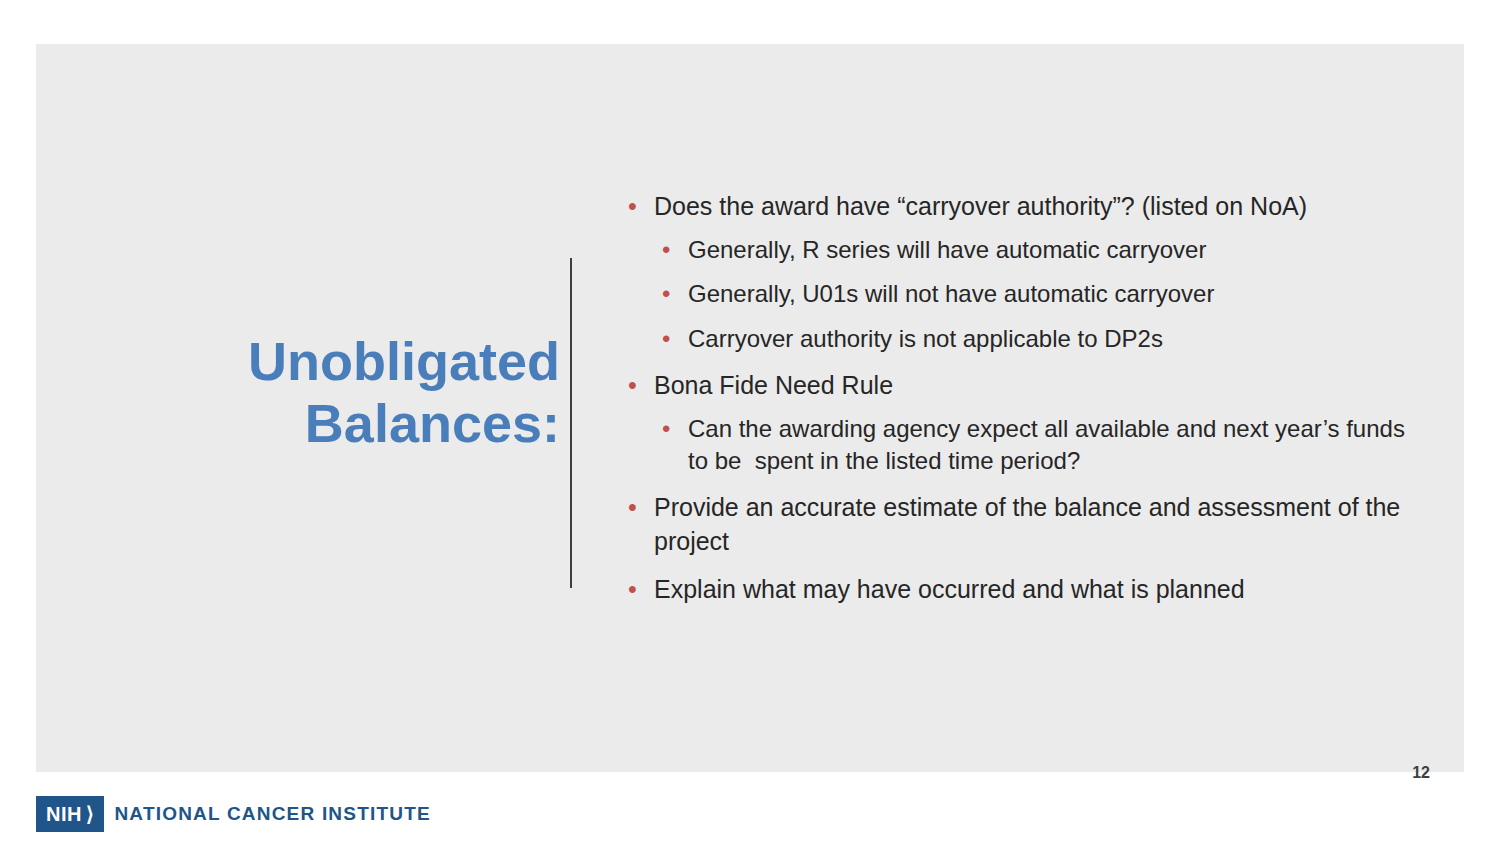Unobligated
Balances:
Does the award have “carryover authority”? (listed on NoA)
Generally, R series will have automatic carryover
Generally, U01s will not have automatic carryover
Carryover authority is not applicable to DP2s
Bona Fide Need Rule
Can the awarding agency expect all available and next year’s funds to be spent in the listed time period?
Provide an accurate estimate of the balance and assessment of the project
Explain what may have occurred and what is planned
12
NIH⟩ NATIONAL CANCER INSTITUTE